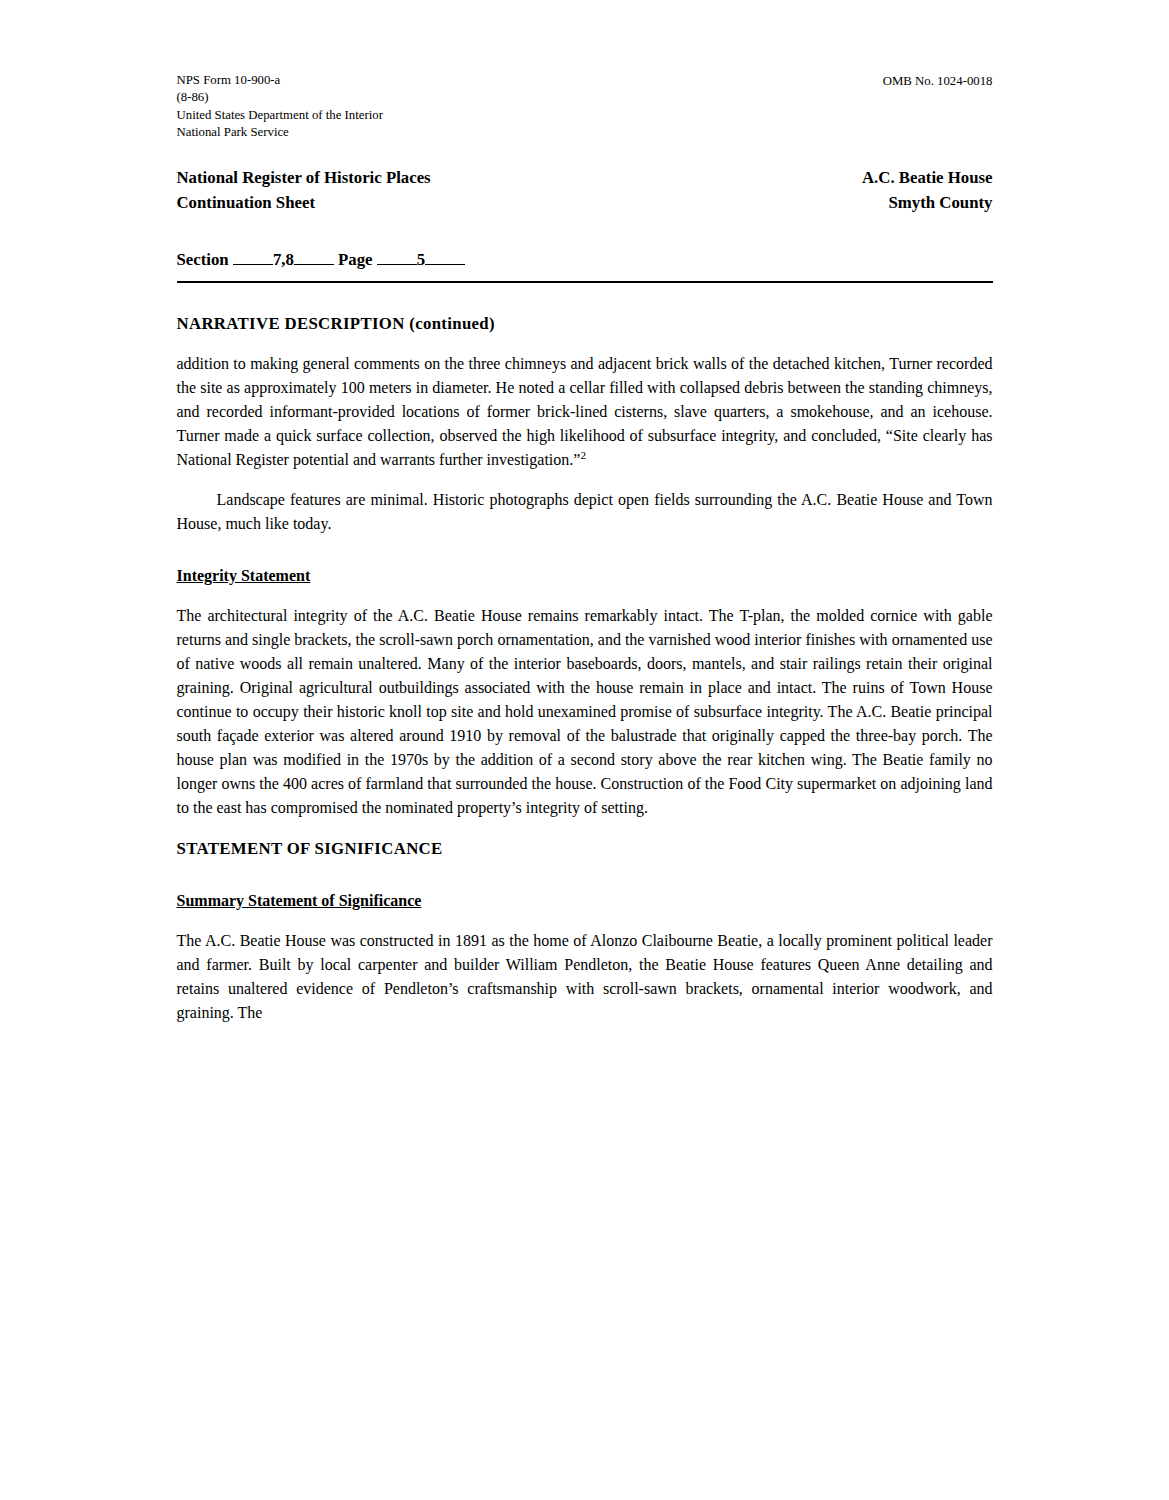NPS Form 10-900-a
(8-86)
United States Department of the Interior
National Park Service
OMB No. 1024-0018
National Register of Historic Places
Continuation Sheet
A.C. Beatie House
Smyth County
Section 7,8 Page 5
NARRATIVE DESCRIPTION (continued)
addition to making general comments on the three chimneys and adjacent brick walls of the detached kitchen, Turner recorded the site as approximately 100 meters in diameter. He noted a cellar filled with collapsed debris between the standing chimneys, and recorded informant-provided locations of former brick-lined cisterns, slave quarters, a smokehouse, and an icehouse. Turner made a quick surface collection, observed the high likelihood of subsurface integrity, and concluded, “Site clearly has National Register potential and warrants further investigation.”2
Landscape features are minimal. Historic photographs depict open fields surrounding the A.C. Beatie House and Town House, much like today.
Integrity Statement
The architectural integrity of the A.C. Beatie House remains remarkably intact. The T-plan, the molded cornice with gable returns and single brackets, the scroll-sawn porch ornamentation, and the varnished wood interior finishes with ornamented use of native woods all remain unaltered. Many of the interior baseboards, doors, mantels, and stair railings retain their original graining. Original agricultural outbuildings associated with the house remain in place and intact. The ruins of Town House continue to occupy their historic knoll top site and hold unexamined promise of subsurface integrity. The A.C. Beatie principal south façade exterior was altered around 1910 by removal of the balustrade that originally capped the three-bay porch. The house plan was modified in the 1970s by the addition of a second story above the rear kitchen wing. The Beatie family no longer owns the 400 acres of farmland that surrounded the house. Construction of the Food City supermarket on adjoining land to the east has compromised the nominated property’s integrity of setting.
STATEMENT OF SIGNIFICANCE
Summary Statement of Significance
The A.C. Beatie House was constructed in 1891 as the home of Alonzo Claibourne Beatie, a locally prominent political leader and farmer. Built by local carpenter and builder William Pendleton, the Beatie House features Queen Anne detailing and retains unaltered evidence of Pendleton’s craftsmanship with scroll-sawn brackets, ornamental interior woodwork, and graining. The